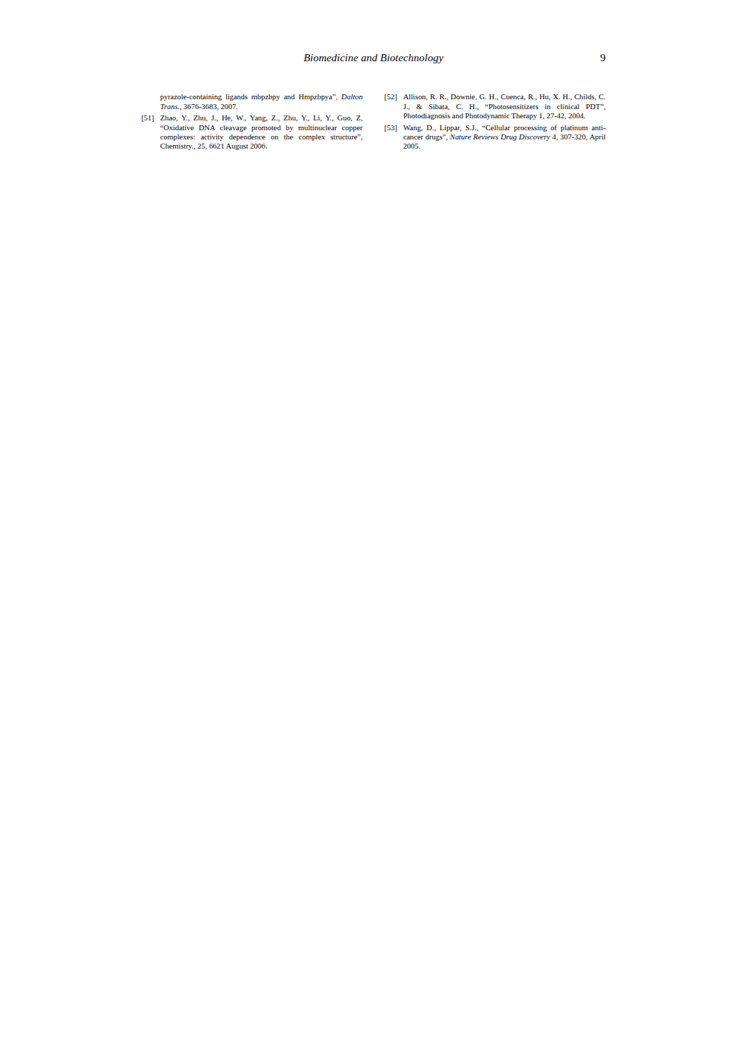Biomedicine and Biotechnology 9
pyrazole-containing ligands mbpzbpy and Hmpzbpya”, Dalton Trans., 3676-3683, 2007.
[51] Zhao, Y., Zhu, J., He, W., Yang, Z., Zhu, Y., Li, Y., Guo, Z, “Oxidative DNA cleavage promoted by multinuclear copper complexes: activity dependence on the complex structure”, Chemistry., 25, 6621 August 2006.
[52] Allison, R. R., Downie, G. H., Cuenca, R., Hu, X. H., Childs, C. J., & Sibata, C. H., “Photosensitizers in clinical PDT”, Photodiagnosis and Photodynamic Therapy 1, 27-42, 2004.
[53] Wang, D., Lippar, S.J., “Cellular processing of platinum anticancer drugs”, Nature Reviews Drug Discovery 4, 307-320, April 2005.